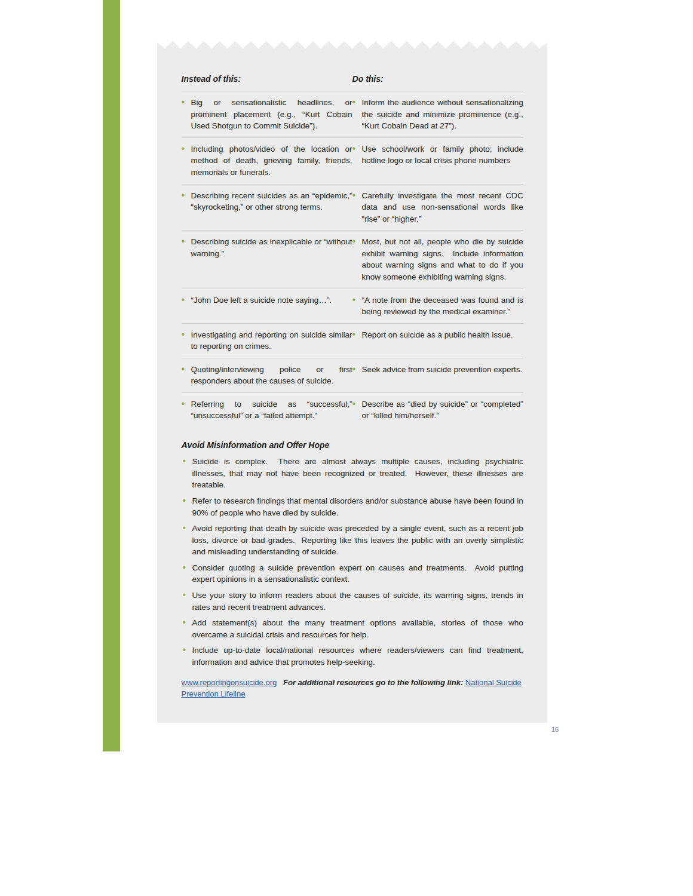| Instead of this: | Do this: |
| Big or sensationalistic headlines, or prominent placement (e.g., “Kurt Cobain Used Shotgun to Commit Suicide”). | Inform the audience without sensationalizing the suicide and minimize prominence (e.g., “Kurt Cobain Dead at 27”). |
| Including photos/video of the location or method of death, grieving family, friends, memorials or funerals. | Use school/work or family photo; include hotline logo or local crisis phone numbers |
| Describing recent suicides as an “epidemic,” “skyrocketing,” or other strong terms. | Carefully investigate the most recent CDC data and use non-sensational words like “rise” or “higher.” |
| Describing suicide as inexplicable or “without warning.” | Most, but not all, people who die by suicide exhibit warning signs. Include information about warning signs and what to do if you know someone exhibiting warning signs. |
| “John Doe left a suicide note saying…”. | “A note from the deceased was found and is being reviewed by the medical examiner.” |
| Investigating and reporting on suicide similar to reporting on crimes. | Report on suicide as a public health issue. |
| Quoting/interviewing police or first responders about the causes of suicide. | Seek advice from suicide prevention experts. |
| Referring to suicide as “successful,” “unsuccessful” or a “failed attempt.” | Describe as “died by suicide” or “completed” or “killed him/herself.” |
Avoid Misinformation and Offer Hope
Suicide is complex. There are almost always multiple causes, including psychiatric illnesses, that may not have been recognized or treated. However, these illnesses are treatable.
Refer to research findings that mental disorders and/or substance abuse have been found in 90% of people who have died by suicide.
Avoid reporting that death by suicide was preceded by a single event, such as a recent job loss, divorce or bad grades. Reporting like this leaves the public with an overly simplistic and misleading understanding of suicide.
Consider quoting a suicide prevention expert on causes and treatments. Avoid putting expert opinions in a sensationalistic context.
Use your story to inform readers about the causes of suicide, its warning signs, trends in rates and recent treatment advances.
Add statement(s) about the many treatment options available, stories of those who overcame a suicidal crisis and resources for help.
Include up-to-date local/national resources where readers/viewers can find treatment, information and advice that promotes help-seeking.
www.reportingonsuicide.org For additional resources go to the following link: National Suicide Prevention Lifeline
16